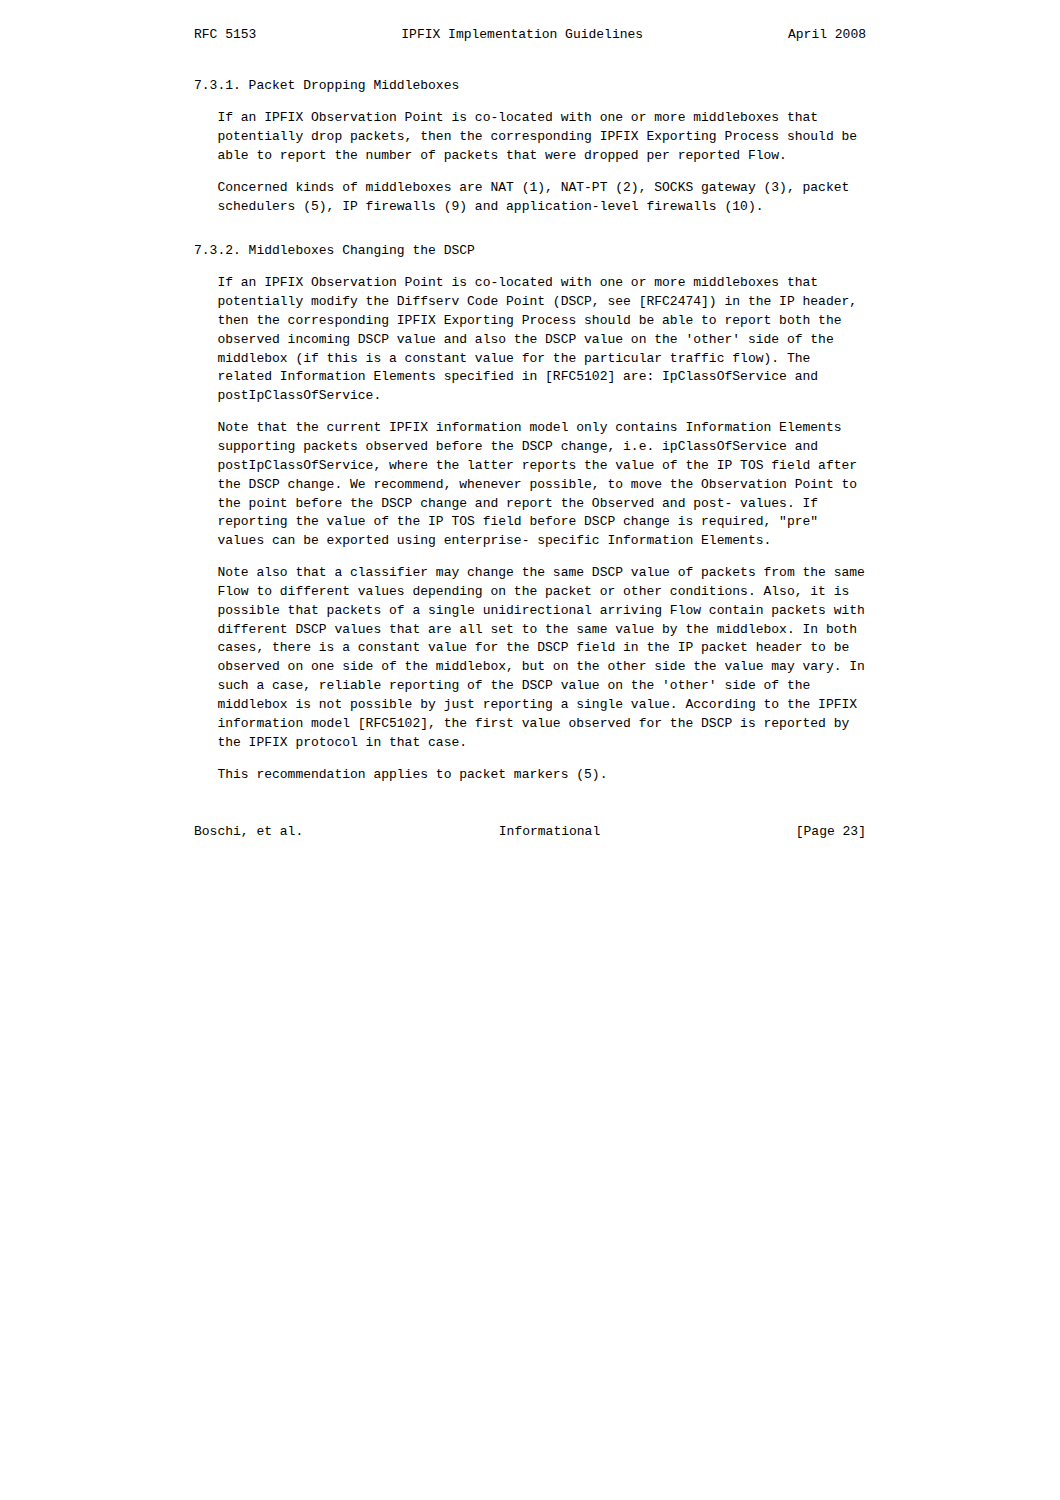RFC 5153 IPFIX Implementation Guidelines April 2008
7.3.1. Packet Dropping Middleboxes
If an IPFIX Observation Point is co-located with one or more middleboxes that potentially drop packets, then the corresponding IPFIX Exporting Process should be able to report the number of packets that were dropped per reported Flow.
Concerned kinds of middleboxes are NAT (1), NAT-PT (2), SOCKS gateway (3), packet schedulers (5), IP firewalls (9) and application-level firewalls (10).
7.3.2. Middleboxes Changing the DSCP
If an IPFIX Observation Point is co-located with one or more middleboxes that potentially modify the Diffserv Code Point (DSCP, see [RFC2474]) in the IP header, then the corresponding IPFIX Exporting Process should be able to report both the observed incoming DSCP value and also the DSCP value on the 'other' side of the middlebox (if this is a constant value for the particular traffic flow). The related Information Elements specified in [RFC5102] are: IpClassOfService and postIpClassOfService.
Note that the current IPFIX information model only contains Information Elements supporting packets observed before the DSCP change, i.e. ipClassOfService and postIpClassOfService, where the latter reports the value of the IP TOS field after the DSCP change. We recommend, whenever possible, to move the Observation Point to the point before the DSCP change and report the Observed and post- values. If reporting the value of the IP TOS field before DSCP change is required, "pre" values can be exported using enterprise- specific Information Elements.
Note also that a classifier may change the same DSCP value of packets from the same Flow to different values depending on the packet or other conditions. Also, it is possible that packets of a single unidirectional arriving Flow contain packets with different DSCP values that are all set to the same value by the middlebox. In both cases, there is a constant value for the DSCP field in the IP packet header to be observed on one side of the middlebox, but on the other side the value may vary. In such a case, reliable reporting of the DSCP value on the 'other' side of the middlebox is not possible by just reporting a single value. According to the IPFIX information model [RFC5102], the first value observed for the DSCP is reported by the IPFIX protocol in that case.
This recommendation applies to packet markers (5).
Boschi, et al. Informational [Page 23]